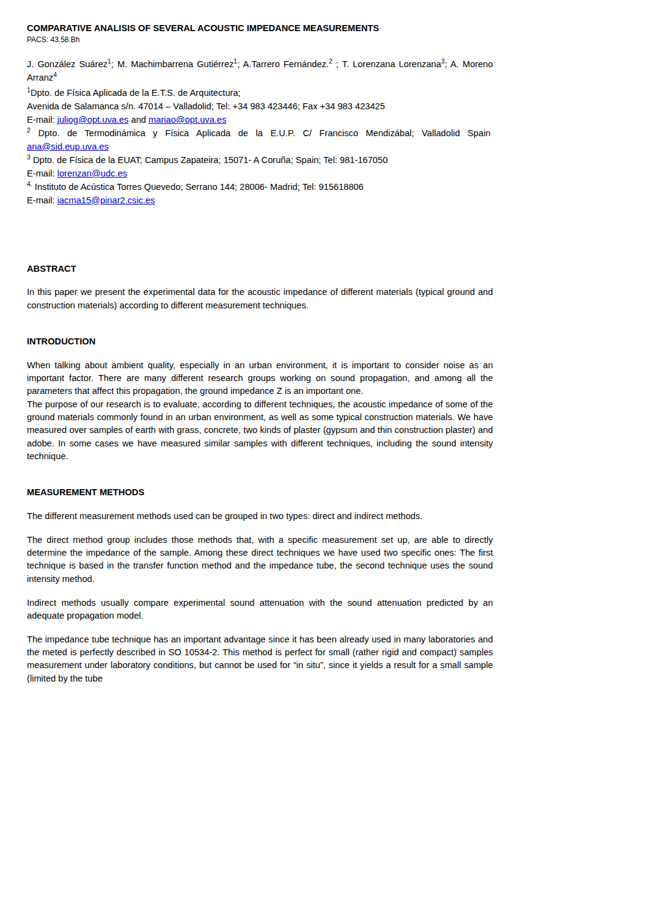Comparative Analisis of Several Acoustic Impedance Measurements
PACS: 43.58.Bh
J. González Suárez1; M. Machimbarrena Gutiérrez1; A.Tarrero Fernández.2 ; T. Lorenzana Lorenzana3; A. Moreno Arranz4
1Dpto. de Física Aplicada de la E.T.S. de Arquitectura;
Avenida de Salamanca s/n. 47014 – Valladolid; Tel: +34 983 423446; Fax +34 983 423425
E-mail: juliog@opt.uva.es and mariao@opt.uva.es
2 Dpto. de Termodinámica y Física Aplicada de la E.U.P. C/ Francisco Mendizábal; Valladolid Spain ana@sid.eup.uva.es
3 Dpto. de Física de la EUAT; Campus Zapateira; 15071- A Coruña; Spain; Tel: 981-167050
E-mail: lorenzan@udc.es
4. Instituto de Acústica Torres Quevedo; Serrano 144; 28006- Madrid; Tel: 915618806
E-mail: iacma15@pinar2.csic.es
Abstract
In this paper we present the experimental data for the acoustic impedance of different materials (typical ground and construction materials) according to different measurement techniques.
Introduction
When talking about ambient quality, especially in an urban environment, it is important to consider noise as an important factor. There are many different research groups working on sound propagation, and among all the parameters that affect this propagation, the ground impedance Z is an important one.
The purpose of our research is to evaluate, according to different techniques, the acoustic impedance of some of the ground materials commonly found in an urban environment, as well as some typical construction materials. We have measured over samples of earth with grass, concrete, two kinds of plaster (gypsum and thin construction plaster) and adobe. In some cases we have measured similar samples with different techniques, including the sound intensity technique.
Measurement Methods
The different measurement methods used can be grouped in two types: direct and indirect methods.
The direct method group includes those methods that, with a specific measurement set up, are able to directly determine the impedance of the sample. Among these direct techniques we have used two specific ones: The first technique is based in the transfer function method and the impedance tube, the second technique uses the sound intensity method.
Indirect methods usually compare experimental sound attenuation with the sound attenuation predicted by an adequate propagation model.
The impedance tube technique has an important advantage since it has been already used in many laboratories and the meted is perfectly described in SO 10534-2. This method is perfect for small (rather rigid and compact) samples measurement under laboratory conditions, but cannot be used for “in situ”, since it yields a result for a small sample (limited by the tube